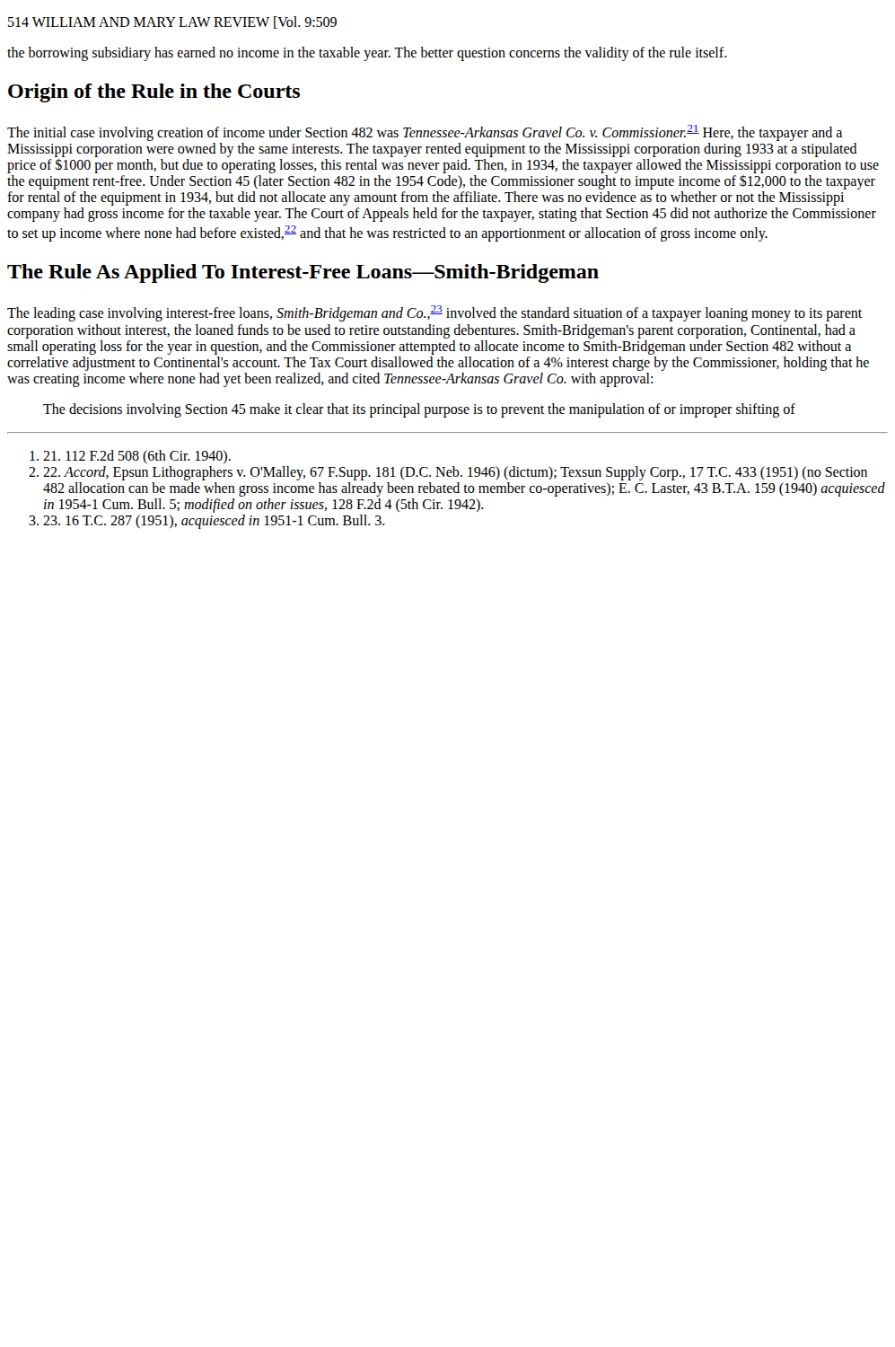514 WILLIAM AND MARY LAW REVIEW [Vol. 9:509
the borrowing subsidiary has earned no income in the taxable year. The better question concerns the validity of the rule itself.
Origin of the Rule in the Courts
The initial case involving creation of income under Section 482 was Tennessee-Arkansas Gravel Co. v. Commissioner.21 Here, the taxpayer and a Mississippi corporation were owned by the same interests. The taxpayer rented equipment to the Mississippi corporation during 1933 at a stipulated price of $1000 per month, but due to operating losses, this rental was never paid. Then, in 1934, the taxpayer allowed the Mississippi corporation to use the equipment rent-free. Under Section 45 (later Section 482 in the 1954 Code), the Commissioner sought to impute income of $12,000 to the taxpayer for rental of the equipment in 1934, but did not allocate any amount from the affiliate. There was no evidence as to whether or not the Mississippi company had gross income for the taxable year. The Court of Appeals held for the taxpayer, stating that Section 45 did not authorize the Commissioner to set up income where none had before existed,22 and that he was restricted to an apportionment or allocation of gross income only.
The Rule As Applied To Interest-Free Loans—Smith-Bridgeman
The leading case involving interest-free loans, Smith-Bridgeman and Co.,23 involved the standard situation of a taxpayer loaning money to its parent corporation without interest, the loaned funds to be used to retire outstanding debentures. Smith-Bridgeman's parent corporation, Continental, had a small operating loss for the year in question, and the Commissioner attempted to allocate income to Smith-Bridgeman under Section 482 without a correlative adjustment to Continental's account. The Tax Court disallowed the allocation of a 4% interest charge by the Commissioner, holding that he was creating income where none had yet been realized, and cited Tennessee-Arkansas Gravel Co. with approval:
The decisions involving Section 45 make it clear that its principal purpose is to prevent the manipulation of or improper shifting of
21. 112 F.2d 508 (6th Cir. 1940).
22. Accord, Epsun Lithographers v. O'Malley, 67 F.Supp. 181 (D.C. Neb. 1946) (dictum); Texsun Supply Corp., 17 T.C. 433 (1951) (no Section 482 allocation can be made when gross income has already been rebated to member co-operatives); E. C. Laster, 43 B.T.A. 159 (1940) acquiesced in 1954-1 Cum. Bull. 5; modified on other issues, 128 F.2d 4 (5th Cir. 1942).
23. 16 T.C. 287 (1951), acquiesced in 1951-1 Cum. Bull. 3.